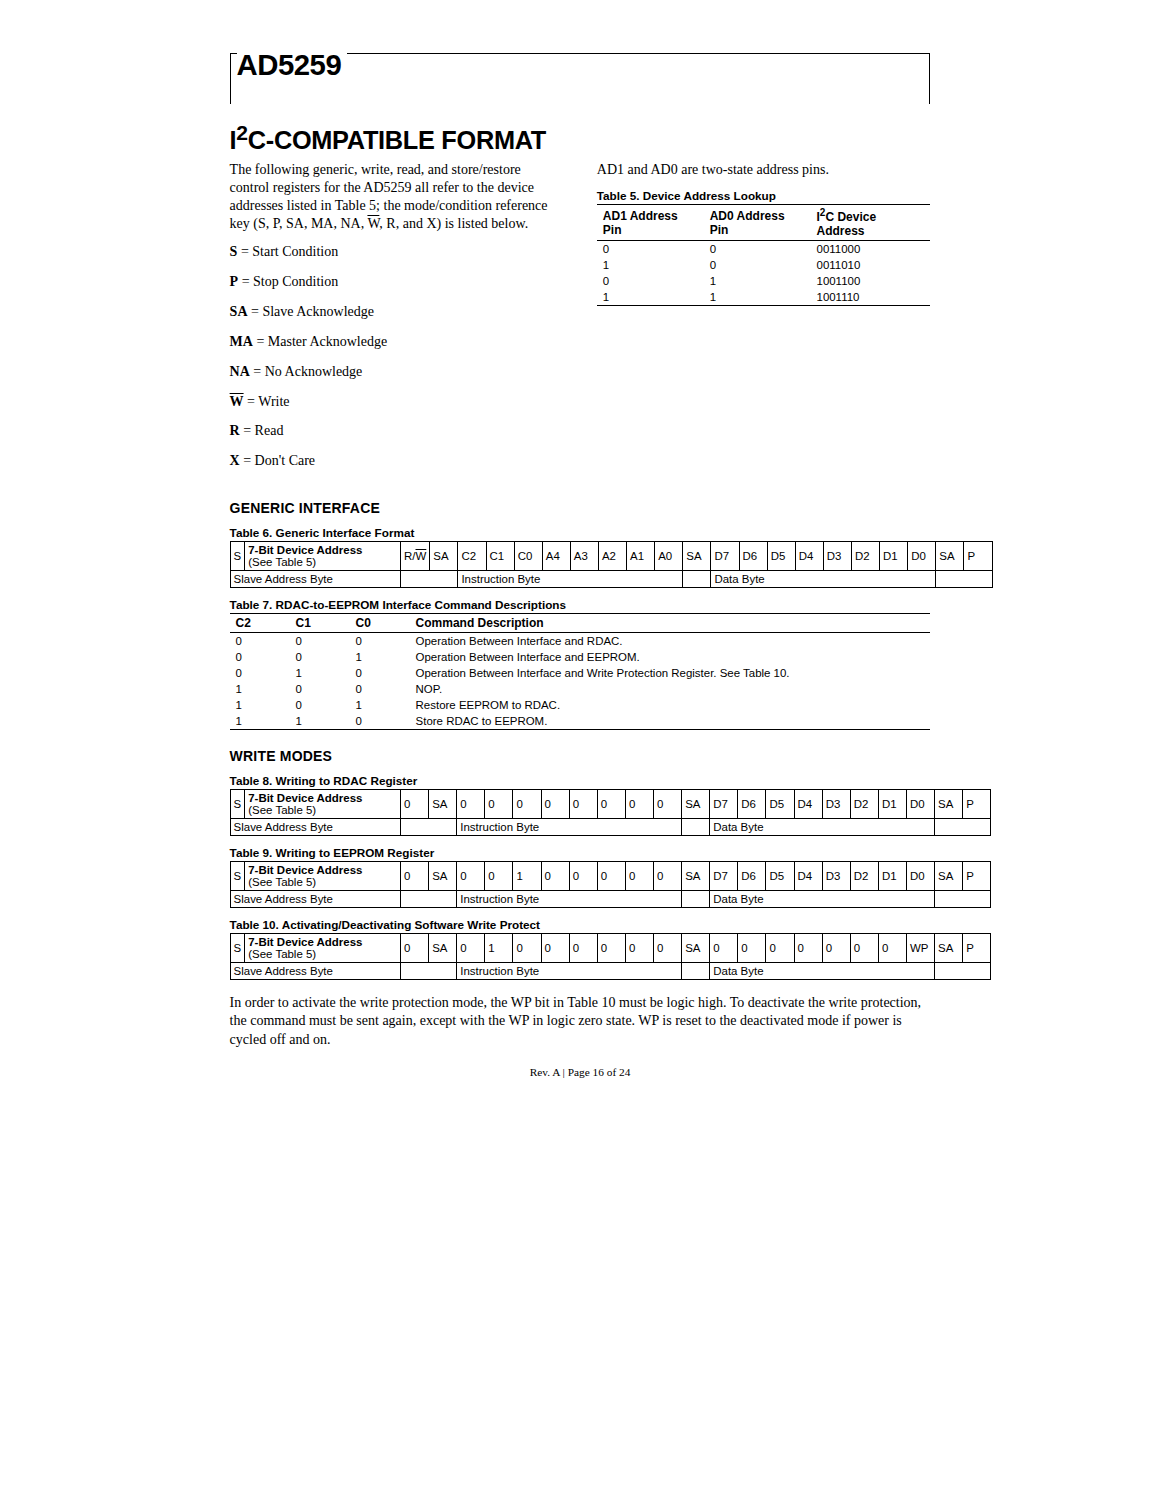AD5259
I2C-COMPATIBLE FORMAT
The following generic, write, read, and store/restore control registers for the AD5259 all refer to the device addresses listed in Table 5; the mode/condition reference key (S, P, SA, MA, NA, W, R, and X) is listed below.
S = Start Condition
P = Stop Condition
SA = Slave Acknowledge
MA = Master Acknowledge
NA = No Acknowledge
W = Write
R = Read
X = Don't Care
AD1 and AD0 are two-state address pins.
Table 5. Device Address Lookup
| AD1 Address Pin | AD0 Address Pin | I 2 C Device Address |
| --- | --- | --- |
| 0 | 0 | 0011000 |
| 1 | 0 | 0011010 |
| 0 | 1 | 1001100 |
| 1 | 1 | 1001110 |
GENERIC INTERFACE
Table 6. Generic Interface Format
| S | 7-Bit Device Address (See Table 5) | R/ W | SA | C2 | C1 | C0 | A4 | A3 | A2 | A1 | A0 | SA | D7 | D6 | D5 | D4 | D3 | D2 | D1 | D0 | SA | P |
| Slave Address Byte | | Instruction Byte | | Data Byte | |
Table 7. RDAC-to-EEPROM Interface Command Descriptions
| C2 | C1 | C0 | Command Description |
| --- | --- | --- | --- |
| 0 | 0 | 0 | Operation Between Interface and RDAC. |
| 0 | 0 | 1 | Operation Between Interface and EEPROM. |
| 0 | 1 | 0 | Operation Between Interface and Write Protection Register. See Table 10. |
| 1 | 0 | 0 | NOP. |
| 1 | 0 | 1 | Restore EEPROM to RDAC. |
| 1 | 1 | 0 | Store RDAC to EEPROM. |
WRITE MODES
Table 8. Writing to RDAC Register
| S | 7-Bit Device Address (See Table 5) | 0 | SA | 0 | 0 | 0 | 0 | 0 | 0 | 0 | 0 | SA | D7 | D6 | D5 | D4 | D3 | D2 | D1 | D0 | SA | P |
| Slave Address Byte | | Instruction Byte | | Data Byte | |
Table 9. Writing to EEPROM Register
| S | 7-Bit Device Address (See Table 5) | 0 | SA | 0 | 0 | 1 | 0 | 0 | 0 | 0 | 0 | SA | D7 | D6 | D5 | D4 | D3 | D2 | D1 | D0 | SA | P |
| Slave Address Byte | | Instruction Byte | | Data Byte | |
Table 10. Activating/Deactivating Software Write Protect
| S | 7-Bit Device Address (See Table 5) | 0 | SA | 0 | 1 | 0 | 0 | 0 | 0 | 0 | 0 | SA | 0 | 0 | 0 | 0 | 0 | 0 | 0 | WP | SA | P |
| Slave Address Byte | | Instruction Byte | | Data Byte | |
In order to activate the write protection mode, the WP bit in Table 10 must be logic high. To deactivate the write protection, the command must be sent again, except with the WP in logic zero state. WP is reset to the deactivated mode if power is cycled off and on.
Rev. A | Page 16 of 24